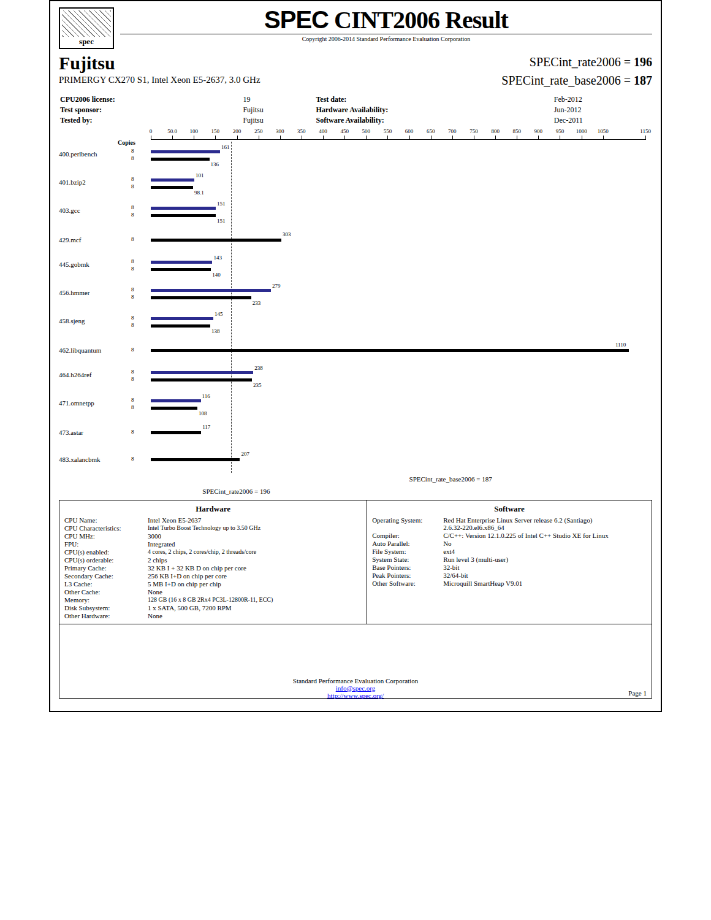spec
SPEC CINT2006 Result
Copyright 2006-2014 Standard Performance Evaluation Corporation
Fujitsu
PRIMERGY CX270 S1, Intel Xeon E5-2637, 3.0 GHz
SPECint_rate2006 = 196
SPECint_rate_base2006 = 187
| CPU2006 license: | 19 | Test date: | Feb-2012 |
| Test sponsor: | Fujitsu | Hardware Availability: | Jun-2012 |
| Tested by: | Fujitsu | Software Availability: | Dec-2011 |
0
50.0
100
150
200
250
300
350
400
450
500
550
600
650
700
750
800
850
900
950
1000
1050
1150
Copies
400.perlbench
8
8
161
136
401.bzip2
8
8
101
98.1
403.gcc
8
8
151
151
429.mcf
8
303
445.gobmk
8
8
143
140
456.hmmer
8
8
279
233
458.sjeng
8
8
145
138
462.libquantum
8
1110
464.h264ref
8
8
238
235
471.omnetpp
8
8
116
108
473.astar
8
117
483.xalancbmk
8
207
SPECint_rate_base2006 = 187
SPECint_rate2006 = 196
Hardware
CPU Name:
Intel Xeon E5-2637
CPU Characteristics:
Intel Turbo Boost Technology up to 3.50 GHz
CPU MHz:
3000
FPU:
Integrated
CPU(s) enabled:
4 cores, 2 chips, 2 cores/chip, 2 threads/core
CPU(s) orderable:
2 chips
Primary Cache:
32 KB I + 32 KB D on chip per core
Secondary Cache:
256 KB I+D on chip per core
L3 Cache:
5 MB I+D on chip per chip
Other Cache:
None
Memory:
128 GB (16 x 8 GB 2Rx4 PC3L-12800R-11, ECC)
Disk Subsystem:
1 x SATA, 500 GB, 7200 RPM
Other Hardware:
None
Software
Operating System:
Red Hat Enterprise Linux Server release 6.2 (Santiago)
2.6.32-220.el6.x86_64
Compiler:
C/C++: Version 12.1.0.225 of Intel C++ Studio XE for Linux
Auto Parallel:
No
File System:
ext4
System State:
Run level 3 (multi-user)
Base Pointers:
32-bit
Peak Pointers:
32/64-bit
Other Software:
Microquill SmartHeap V9.01
Standard Performance Evaluation Corporation
info@spec.org
http://www.spec.org/
Page 1